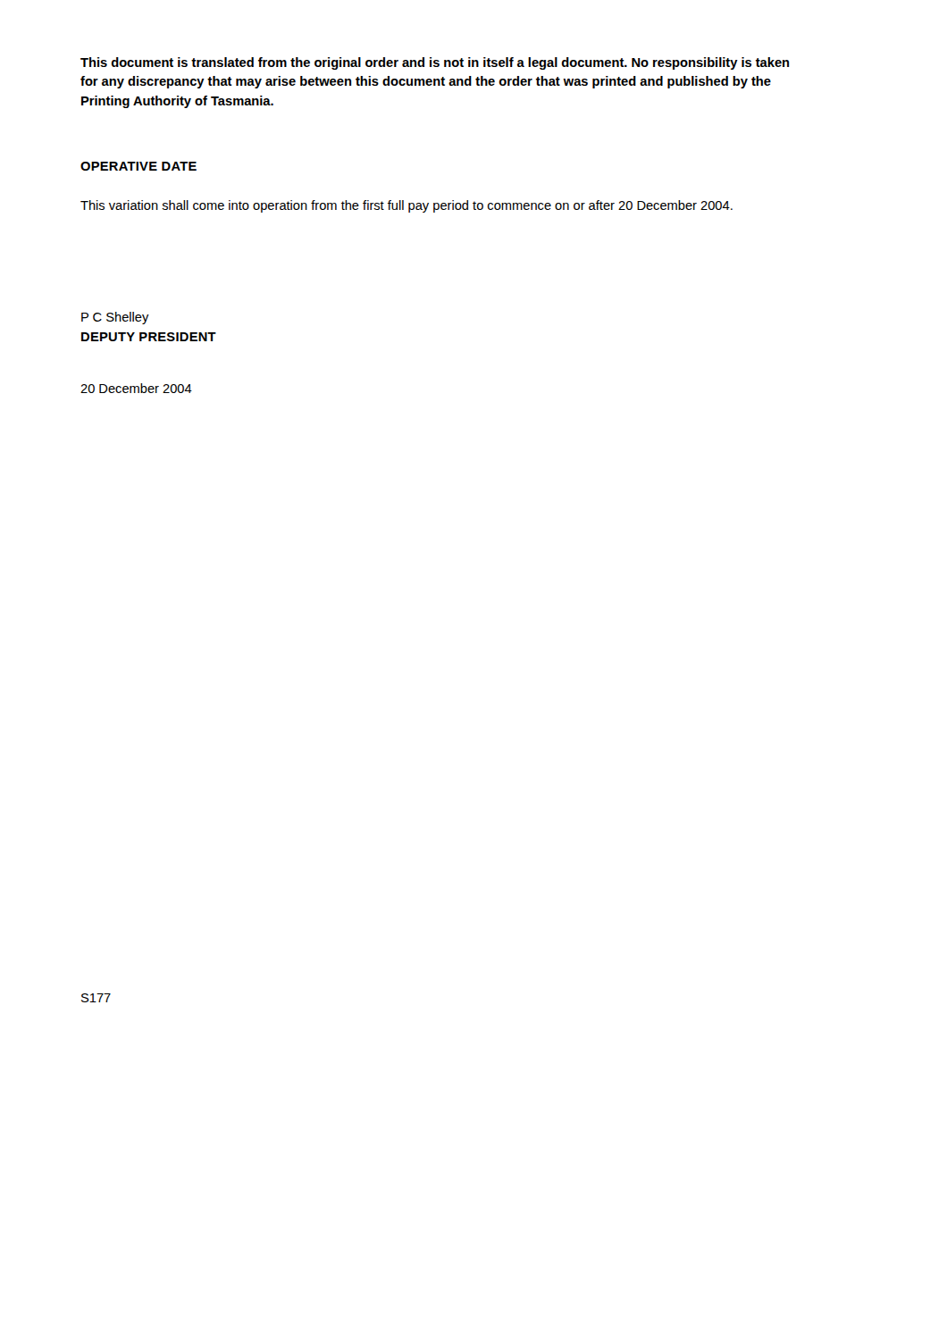This document is translated from the original order and is not in itself a legal document. No responsibility is taken for any discrepancy that may arise between this document and the order that was printed and published by the Printing Authority of Tasmania.
OPERATIVE DATE
This variation shall come into operation from the first full pay period to commence on or after 20 December 2004.
P C Shelley
DEPUTY PRESIDENT
20 December 2004
S177